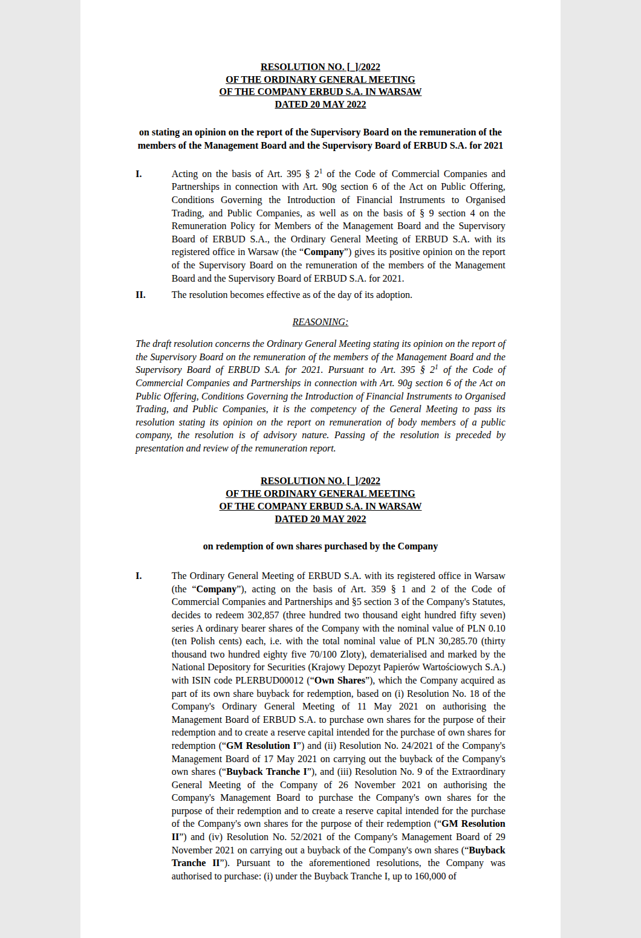RESOLUTION NO. [_]/2022 OF THE ORDINARY GENERAL MEETING OF THE COMPANY ERBUD S.A. IN WARSAW DATED 20 MAY 2022
on stating an opinion on the report of the Supervisory Board on the remuneration of the members of the Management Board and the Supervisory Board of ERBUD S.A. for 2021
I.
Acting on the basis of Art. 395 § 21 of the Code of Commercial Companies and Partnerships in connection with Art. 90g section 6 of the Act on Public Offering, Conditions Governing the Introduction of Financial Instruments to Organised Trading, and Public Companies, as well as on the basis of § 9 section 4 on the Remuneration Policy for Members of the Management Board and the Supervisory Board of ERBUD S.A., the Ordinary General Meeting of ERBUD S.A. with its registered office in Warsaw (the “Company”) gives its positive opinion on the report of the Supervisory Board on the remuneration of the members of the Management Board and the Supervisory Board of ERBUD S.A. for 2021.
II.
The resolution becomes effective as of the day of its adoption.
REASONING:
The draft resolution concerns the Ordinary General Meeting stating its opinion on the report of the Supervisory Board on the remuneration of the members of the Management Board and the Supervisory Board of ERBUD S.A. for 2021. Pursuant to Art. 395 § 21 of the Code of Commercial Companies and Partnerships in connection with Art. 90g section 6 of the Act on Public Offering, Conditions Governing the Introduction of Financial Instruments to Organised Trading, and Public Companies, it is the competency of the General Meeting to pass its resolution stating its opinion on the report on remuneration of body members of a public company, the resolution is of advisory nature. Passing of the resolution is preceded by presentation and review of the remuneration report.
RESOLUTION NO. [_]/2022 OF THE ORDINARY GENERAL MEETING OF THE COMPANY ERBUD S.A. IN WARSAW DATED 20 MAY 2022
on redemption of own shares purchased by the Company
I.
The Ordinary General Meeting of ERBUD S.A. with its registered office in Warsaw (the “Company”), acting on the basis of Art. 359 § 1 and 2 of the Code of Commercial Companies and Partnerships and §5 section 3 of the Company's Statutes, decides to redeem 302,857 (three hundred two thousand eight hundred fifty seven) series A ordinary bearer shares of the Company with the nominal value of PLN 0.10 (ten Polish cents) each, i.e. with the total nominal value of PLN 30,285.70 (thirty thousand two hundred eighty five 70/100 Zloty), dematerialised and marked by the National Depository for Securities (Krajowy Depozyt Papierów Wartościowych S.A.) with ISIN code PLERBUD00012 (“Own Shares”), which the Company acquired as part of its own share buyback for redemption, based on (i) Resolution No. 18 of the Company's Ordinary General Meeting of 11 May 2021 on authorising the Management Board of ERBUD S.A. to purchase own shares for the purpose of their redemption and to create a reserve capital intended for the purchase of own shares for redemption (“GM Resolution I”) and (ii) Resolution No. 24/2021 of the Company's Management Board of 17 May 2021 on carrying out the buyback of the Company's own shares (“Buyback Tranche I”), and (iii) Resolution No. 9 of the Extraordinary General Meeting of the Company of 26 November 2021 on authorising the Company's Management Board to purchase the Company's own shares for the purpose of their redemption and to create a reserve capital intended for the purchase of the Company's own shares for the purpose of their redemption (“GM Resolution II”) and (iv) Resolution No. 52/2021 of the Company's Management Board of 29 November 2021 on carrying out a buyback of the Company's own shares (“Buyback Tranche II”). Pursuant to the aforementioned resolutions, the Company was authorised to purchase: (i) under the Buyback Tranche I, up to 160,000 of